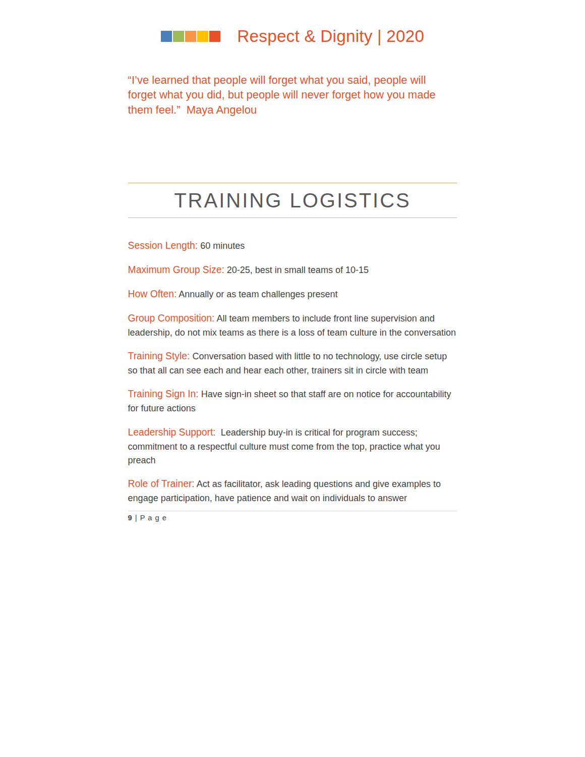Respect & Dignity | 2020
“I’ve learned that people will forget what you said, people will forget what you did, but people will never forget how you made them feel.” Maya Angelou
TRAINING LOGISTICS
Session Length: 60 minutes
Maximum Group Size: 20-25, best in small teams of 10-15
How Often: Annually or as team challenges present
Group Composition: All team members to include front line supervision and leadership, do not mix teams as there is a loss of team culture in the conversation
Training Style: Conversation based with little to no technology, use circle setup so that all can see each and hear each other, trainers sit in circle with team
Training Sign In: Have sign-in sheet so that staff are on notice for accountability for future actions
Leadership Support: Leadership buy-in is critical for program success; commitment to a respectful culture must come from the top, practice what you preach
Role of Trainer: Act as facilitator, ask leading questions and give examples to engage participation, have patience and wait on individuals to answer
9 | P a g e